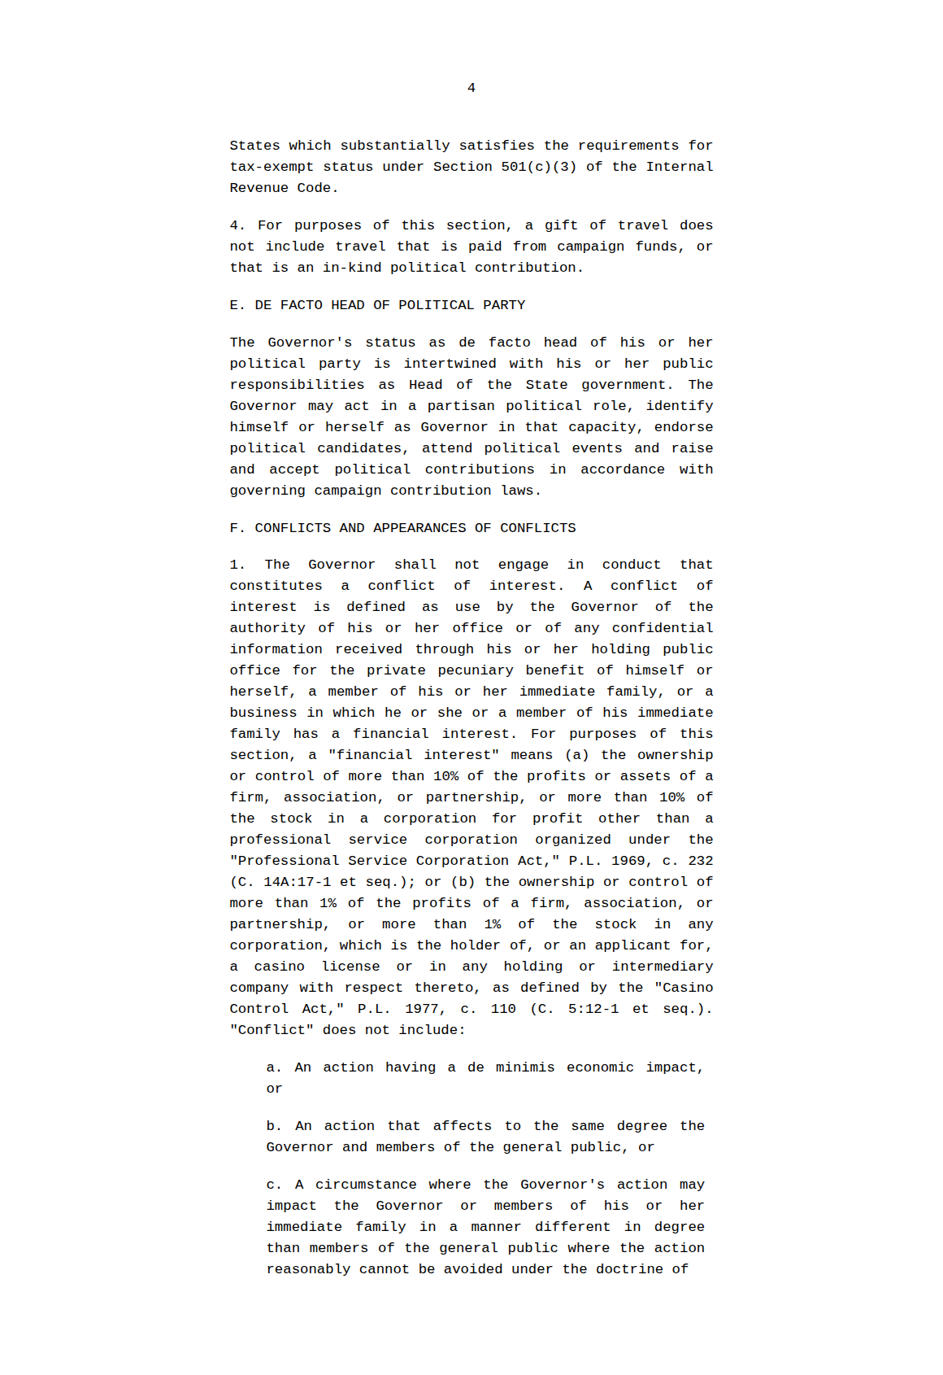4
States which substantially satisfies the requirements for tax-exempt status under Section 501(c)(3) of the Internal Revenue Code.
4. For purposes of this section, a gift of travel does not include travel that is paid from campaign funds, or that is an in-kind political contribution.
E. DE FACTO HEAD OF POLITICAL PARTY
The Governor's status as de facto head of his or her political party is intertwined with his or her public responsibilities as Head of the State government. The Governor may act in a partisan political role, identify himself or herself as Governor in that capacity, endorse political candidates, attend political events and raise and accept political contributions in accordance with governing campaign contribution laws.
F. CONFLICTS AND APPEARANCES OF CONFLICTS
1. The Governor shall not engage in conduct that constitutes a conflict of interest. A conflict of interest is defined as use by the Governor of the authority of his or her office or of any confidential information received through his or her holding public office for the private pecuniary benefit of himself or herself, a member of his or her immediate family, or a business in which he or she or a member of his immediate family has a financial interest. For purposes of this section, a "financial interest" means (a) the ownership or control of more than 10% of the profits or assets of a firm, association, or partnership, or more than 10% of the stock in a corporation for profit other than a professional service corporation organized under the "Professional Service Corporation Act," P.L. 1969, c. 232 (C. 14A:17-1 et seq.); or (b) the ownership or control of more than 1% of the profits of a firm, association, or partnership, or more than 1% of the stock in any corporation, which is the holder of, or an applicant for, a casino license or in any holding or intermediary company with respect thereto, as defined by the "Casino Control Act," P.L. 1977, c. 110 (C. 5:12-1 et seq.). "Conflict" does not include:
a. An action having a de minimis economic impact, or
b. An action that affects to the same degree the Governor and members of the general public, or
c. A circumstance where the Governor's action may impact the Governor or members of his or her immediate family in a manner different in degree than members of the general public where the action reasonably cannot be avoided under the doctrine of